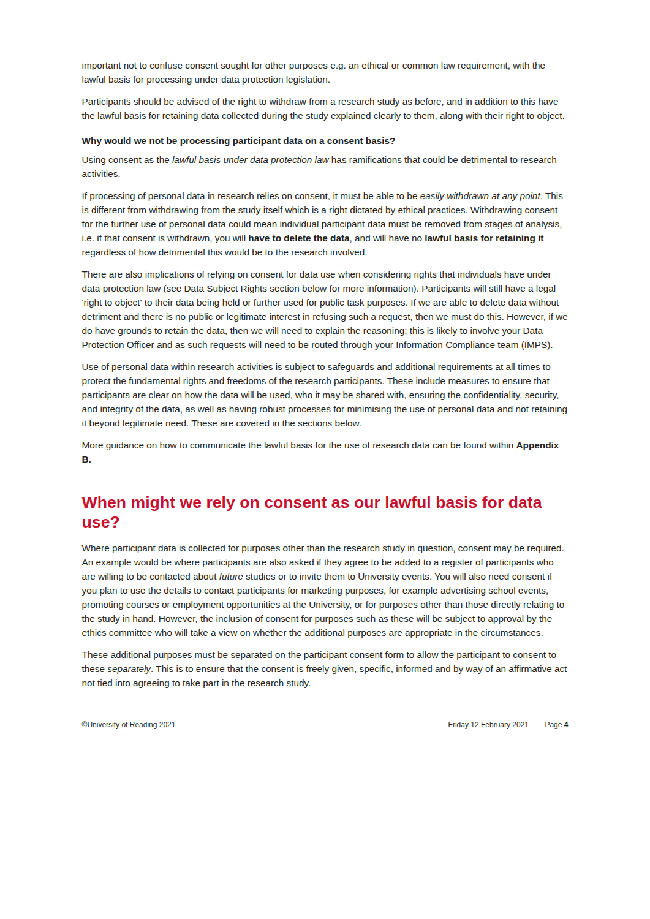important not to confuse consent sought for other purposes e.g. an ethical or common law requirement, with the lawful basis for processing under data protection legislation.
Participants should be advised of the right to withdraw from a research study as before, and in addition to this have the lawful basis for retaining data collected during the study explained clearly to them, along with their right to object.
Why would we not be processing participant data on a consent basis?
Using consent as the lawful basis under data protection law has ramifications that could be detrimental to research activities.
If processing of personal data in research relies on consent, it must be able to be easily withdrawn at any point. This is different from withdrawing from the study itself which is a right dictated by ethical practices. Withdrawing consent for the further use of personal data could mean individual participant data must be removed from stages of analysis, i.e. if that consent is withdrawn, you will have to delete the data, and will have no lawful basis for retaining it regardless of how detrimental this would be to the research involved.
There are also implications of relying on consent for data use when considering rights that individuals have under data protection law (see Data Subject Rights section below for more information). Participants will still have a legal 'right to object' to their data being held or further used for public task purposes. If we are able to delete data without detriment and there is no public or legitimate interest in refusing such a request, then we must do this. However, if we do have grounds to retain the data, then we will need to explain the reasoning; this is likely to involve your Data Protection Officer and as such requests will need to be routed through your Information Compliance team (IMPS).
Use of personal data within research activities is subject to safeguards and additional requirements at all times to protect the fundamental rights and freedoms of the research participants. These include measures to ensure that participants are clear on how the data will be used, who it may be shared with, ensuring the confidentiality, security, and integrity of the data, as well as having robust processes for minimising the use of personal data and not retaining it beyond legitimate need. These are covered in the sections below.
More guidance on how to communicate the lawful basis for the use of research data can be found within Appendix B.
When might we rely on consent as our lawful basis for data use?
Where participant data is collected for purposes other than the research study in question, consent may be required. An example would be where participants are also asked if they agree to be added to a register of participants who are willing to be contacted about future studies or to invite them to University events. You will also need consent if you plan to use the details to contact participants for marketing purposes, for example advertising school events, promoting courses or employment opportunities at the University, or for purposes other than those directly relating to the study in hand. However, the inclusion of consent for purposes such as these will be subject to approval by the ethics committee who will take a view on whether the additional purposes are appropriate in the circumstances.
These additional purposes must be separated on the participant consent form to allow the participant to consent to these separately. This is to ensure that the consent is freely given, specific, informed and by way of an affirmative act not tied into agreeing to take part in the research study.
©University of Reading 2021
Friday 12 February 2021Page 4